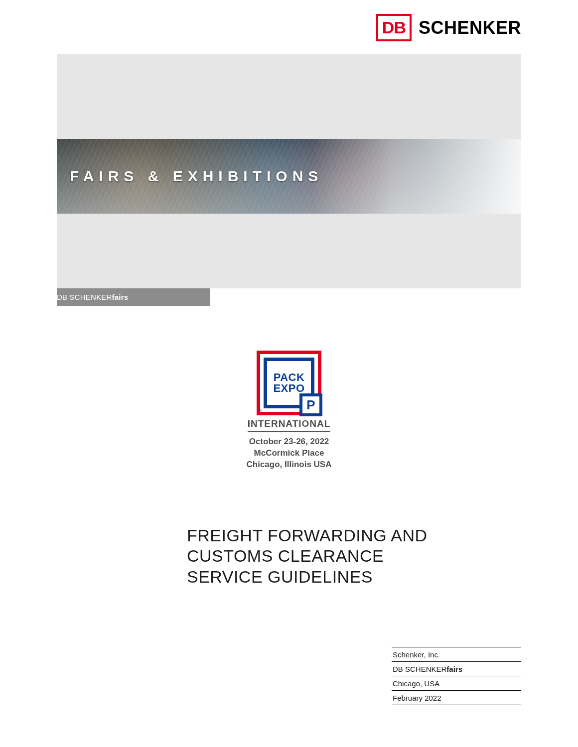DB SCHENKER
FAIRS & EXHIBITIONS
DB SCHENKERfairs
PACK EXPO
®
P
INTERNATIONAL
October 23-26, 2022
McCormick Place
Chicago, Illinois USA
FREIGHT FORWARDING AND CUSTOMS CLEARANCE SERVICE GUIDELINES
Schenker, Inc.
DB SCHENKERfairs
Chicago, USA
February 2022